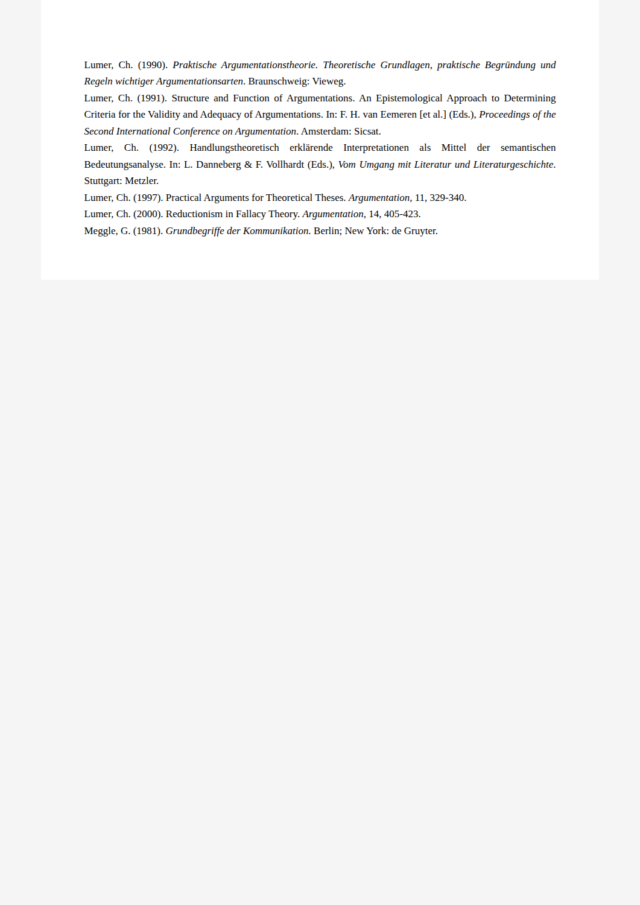Lumer, Ch. (1990). Praktische Argumentationstheorie. Theoretische Grundlagen, praktische Begründung und Regeln wichtiger Argumentationsarten. Braunschweig: Vieweg.
Lumer, Ch. (1991). Structure and Function of Argumentations. An Epistemological Approach to Determining Criteria for the Validity and Adequacy of Argumentations. In: F. H. van Eemeren [et al.] (Eds.), Proceedings of the Second International Conference on Argumentation. Amsterdam: Sicsat.
Lumer, Ch. (1992). Handlungstheoretisch erklärende Interpretationen als Mittel der semantischen Bedeutungsanalyse. In: L. Danneberg & F. Vollhardt (Eds.), Vom Umgang mit Literatur und Literaturgeschichte. Stuttgart: Metzler.
Lumer, Ch. (1997). Practical Arguments for Theoretical Theses. Argumentation, 11, 329-340.
Lumer, Ch. (2000). Reductionism in Fallacy Theory. Argumentation, 14, 405-423.
Meggle, G. (1981). Grundbegriffe der Kommunikation. Berlin; New York: de Gruyter.